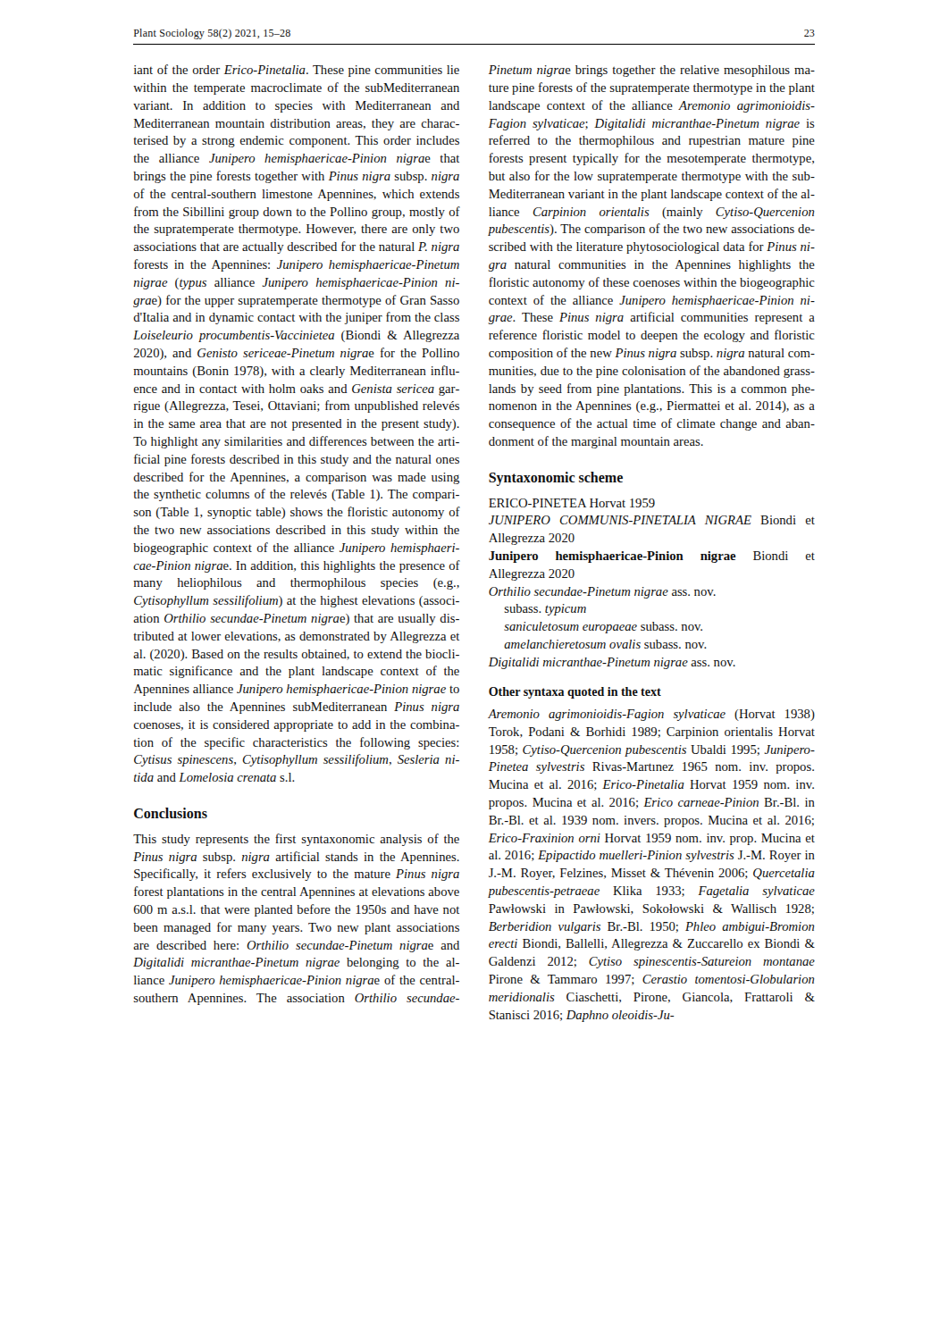Plant Sociology 58(2) 2021, 15–28 23
iant of the order Erico-Pinetalia. These pine communities lie within the temperate macroclimate of the subMediterranean variant. In addition to species with Mediterranean and Mediterranean mountain distribution areas, they are characterised by a strong endemic component. This order includes the alliance Junipero hemisphaericae-Pinion nigrae that brings the pine forests together with Pinus nigra subsp. nigra of the central-southern limestone Apennines, which extends from the Sibillini group down to the Pollino group, mostly of the supratemperate thermotype. However, there are only two associations that are actually described for the natural P. nigra forests in the Apennines: Junipero hemisphaericae-Pinetum nigrae (typus alliance Junipero hemisphaericae-Pinion nigrae) for the upper supratemperate thermotype of Gran Sasso d'Italia and in dynamic contact with the juniper from the class Loiseleurio procumbentis-Vaccinietea (Biondi & Allegrezza 2020), and Genisto sericeae-Pinetum nigrae for the Pollino mountains (Bonin 1978), with a clearly Mediterranean influence and in contact with holm oaks and Genista sericea garrigue (Allegrezza, Tesei, Ottaviani; from unpublished relevés in the same area that are not presented in the present study). To highlight any similarities and differences between the artificial pine forests described in this study and the natural ones described for the Apennines, a comparison was made using the synthetic columns of the relevés (Table 1). The comparison (Table 1, synoptic table) shows the floristic autonomy of the two new associations described in this study within the biogeographic context of the alliance Junipero hemisphaericae-Pinion nigrae. In addition, this highlights the presence of many heliophilous and thermophilous species (e.g., Cytisophyllum sessilifolium) at the highest elevations (association Orthilio secundae-Pinetum nigrae) that are usually distributed at lower elevations, as demonstrated by Allegrezza et al. (2020). Based on the results obtained, to extend the bioclimatic significance and the plant landscape context of the Apennines alliance Junipero hemisphaericae-Pinion nigrae to include also the Apennines subMediterranean Pinus nigra coenoses, it is considered appropriate to add in the combination of the specific characteristics the following species: Cytisus spinescens, Cytisophyllum sessilifolium, Sesleria nitida and Lomelosia crenata s.l.
Conclusions
This study represents the first syntaxonomic analysis of the Pinus nigra subsp. nigra artificial stands in the Apennines. Specifically, it refers exclusively to the mature Pinus nigra forest plantations in the central Apennines at elevations above 600 m a.s.l. that were planted before the 1950s and have not been managed for many years. Two new plant associations are described here: Orthilio secundae-Pinetum nigrae and Digitalidi micranthae-Pinetum nigrae belonging to the alliance Junipero hemisphaericae-Pinion nigrae of the central-southern Apennines. The association Orthilio secundae-Pinetum nigrae brings together the relative mesophilous mature pine forests of the supratemperate thermotype in the plant landscape context of the alliance Aremonio agrimonioidis-Fagion sylvaticae; Digitalidi micranthae-Pinetum nigrae is referred to the thermophilous and rupestrian mature pine forests present typically for the mesotemperate thermotype, but also for the low supratemperate thermotype with the sub-Mediterranean variant in the plant landscape context of the alliance Carpinion orientalis (mainly Cytiso-Quercenion pubescentis). The comparison of the two new associations described with the literature phytosociological data for Pinus nigra natural communities in the Apennines highlights the floristic autonomy of these coenoses within the biogeographic context of the alliance Junipero hemisphaericae-Pinion nigrae. These Pinus nigra artificial communities represent a reference floristic model to deepen the ecology and floristic composition of the new Pinus nigra subsp. nigra natural communities, due to the pine colonisation of the abandoned grasslands by seed from pine plantations. This is a common phenomenon in the Apennines (e.g., Piermattei et al. 2014), as a consequence of the actual time of climate change and abandonment of the marginal mountain areas.
Syntaxonomic scheme
ERICO-PINETEA Horvat 1959
JUNIPERO COMMUNIS-PINETALIA NIGRAE Biondi et Allegrezza 2020
Junipero hemisphaericae-Pinion nigrae Biondi et Allegrezza 2020
Orthilio secundae-Pinetum nigrae ass. nov.
subass. typicum
saniculetosum europaeae subass. nov.
amelanchieretosum ovalis subass. nov.
Digitalidi micranthae-Pinetum nigrae ass. nov.
Other syntaxa quoted in the text
Aremonio agrimonioidis-Fagion sylvaticae (Horvat 1938) Torok, Podani & Borhidi 1989; Carpinion orientalis Horvat 1958; Cytiso-Quercenion pubescentis Ubaldi 1995; Junipero-Pinetea sylvestris Rivas-Martınez 1965 nom. inv. propos. Mucina et al. 2016; Erico-Pinetalia Horvat 1959 nom. inv. propos. Mucina et al. 2016; Erico carneae-Pinion Br.-Bl. in Br.-Bl. et al. 1939 nom. invers. propos. Mucina et al. 2016; Erico-Fraxinion orni Horvat 1959 nom. inv. prop. Mucina et al. 2016; Epipactido muelleri-Pinion sylvestris J.-M. Royer in J.-M. Royer, Felzines, Misset & Thévenin 2006; Quercetalia pubescentis-petraeae Klika 1933; Fagetalia sylvaticae Pawłowski in Pawłowski, Sokołowski & Wallisch 1928; Berberidion vulgaris Br.-Bl. 1950; Phleo ambigui-Bromion erecti Biondi, Ballelli, Allegrezza & Zuccarello ex Biondi & Galdenzi 2012; Cytiso spinescentis-Satureion montanae Pirone & Tammaro 1997; Cerastio tomentosi-Globularion meridionalis Ciaschetti, Pirone, Giancola, Frattaroli & Stanisci 2016; Daphno oleoidis-Ju-